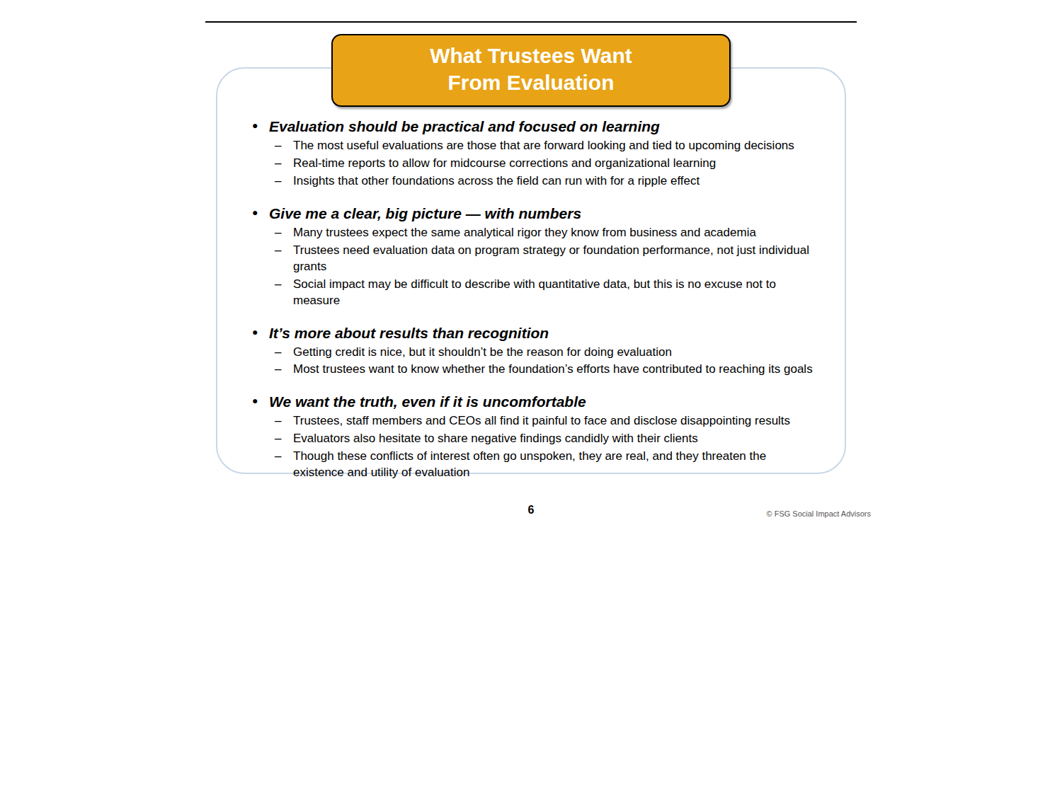What Trustees Want
From Evaluation
Evaluation should be practical and focused on learning
The most useful evaluations are those that are forward looking and tied to upcoming decisions
Real-time reports to allow for midcourse corrections and organizational learning
Insights that other foundations across the field can run with for a ripple effect
Give me a clear, big picture — with numbers
Many trustees expect the same analytical rigor they know from business and academia
Trustees need evaluation data on program strategy or foundation performance, not just individual grants
Social impact may be difficult to describe with quantitative data, but this is no excuse not to measure
It’s more about results than recognition
Getting credit is nice, but it shouldn’t be the reason for doing evaluation
Most trustees want to know whether the foundation’s efforts have contributed to reaching its goals
We want the truth, even if it is uncomfortable
Trustees, staff members and CEOs all find it painful to face and disclose disappointing results
Evaluators also hesitate to share negative findings candidly with their clients
Though these conflicts of interest often go unspoken, they are real, and they threaten the existence and utility of evaluation
6
© FSG Social Impact Advisors